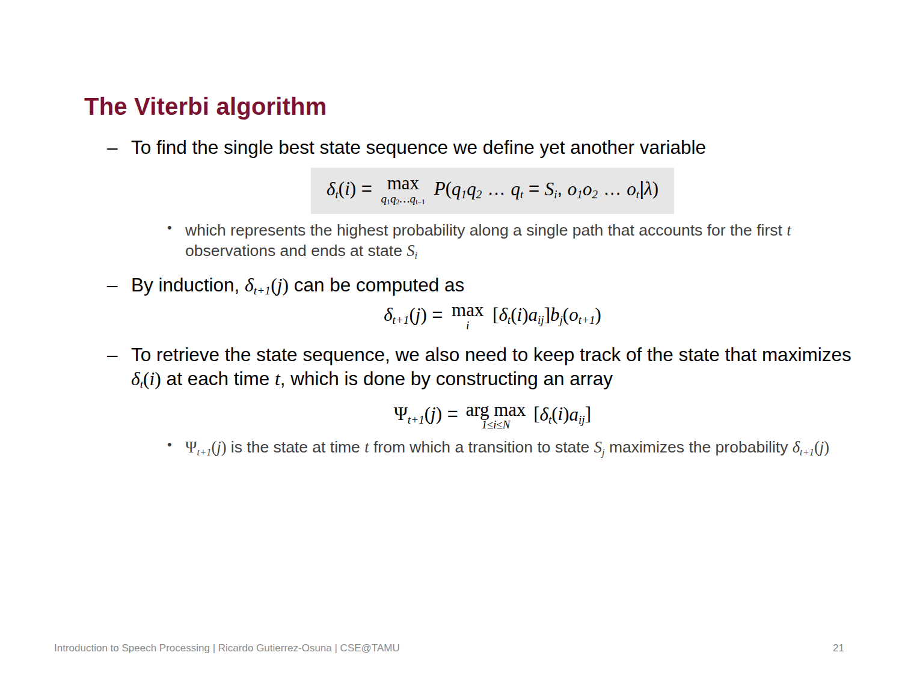The Viterbi algorithm
–To find the single best state sequence we define yet another variable
δt(i) = max q1q2…qt−1 P(q1q2 … qt = Si, o1o2 … ot|λ)
•which represents the highest probability along a single path that accounts for the first t observations and ends at state Si
–By induction, δt+1(j) can be computed as
δt+1(j) = max i [δt(i) aij] bj(ot+1)
–To retrieve the state sequence, we also need to keep track of the state that maximizes δt(i) at each time t, which is done by constructing an array
Ψt+1(j) = arg max 1≤i≤N [δt(i) aij]
•Ψt+1(j) is the state at time t from which a transition to state Sj maximizes the probability δt+1(j)
Introduction to Speech Processing | Ricardo Gutierrez-Osuna | CSE@TAMU
21